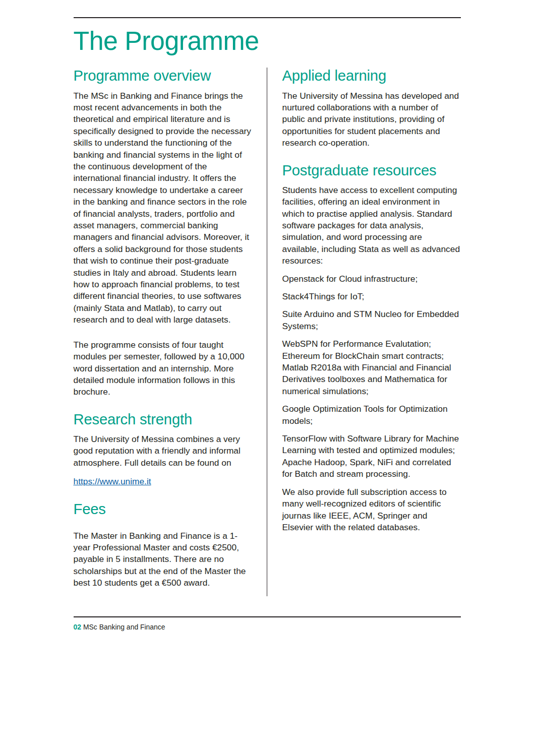The Programme
Programme overview
The MSc in Banking and Finance brings the most recent advancements in both the theoretical and empirical literature and is specifically designed to provide the necessary skills to understand the functioning of the banking and financial systems in the light of the continuous development of the international financial industry. It offers the necessary knowledge to undertake a career in the banking and finance sectors in the role of financial analysts, traders, portfolio and asset managers, commercial banking managers and financial advisors. Moreover, it offers a solid background for those students that wish to continue their post-graduate studies in Italy and abroad. Students learn how to approach financial problems, to test different financial theories, to use softwares (mainly Stata and Matlab), to carry out research and to deal with large datasets.
The programme consists of four taught modules per semester, followed by a 10,000 word dissertation and an internship. More detailed module information follows in this brochure.
Research strength
The University of Messina combines a very good reputation with a friendly and informal atmosphere. Full details can be found on
https://www.unime.it
Fees
The Master in Banking and Finance is a 1-year Professional Master and costs €2500, payable in 5 installments. There are no scholarships but at the end of the Master the best 10 students get a €500 award.
Applied learning
The University of Messina has developed and nurtured collaborations with a number of public and private institutions, providing of opportunities for student placements and research co-operation.
Postgraduate resources
Students have access to excellent computing facilities, offering an ideal environment in which to practise applied analysis. Standard software packages for data analysis, simulation, and word processing are available, including Stata as well as advanced resources:
Openstack for Cloud infrastructure;
Stack4Things for IoT;
Suite Arduino and STM Nucleo for Embedded Systems;
WebSPN for Performance Evalutation; Ethereum for BlockChain smart contracts; Matlab R2018a with Financial and Financial Derivatives toolboxes and Mathematica for numerical simulations;
Google Optimization Tools for Optimization models;
TensorFlow with Software Library for Machine Learning with tested and optimized modules; Apache Hadoop, Spark, NiFi and correlated for Batch and stream processing.
We also provide full subscription access to many well-recognized editors of scientific journas like IEEE, ACM, Springer and Elsevier with the related databases.
02 MSc Banking and Finance